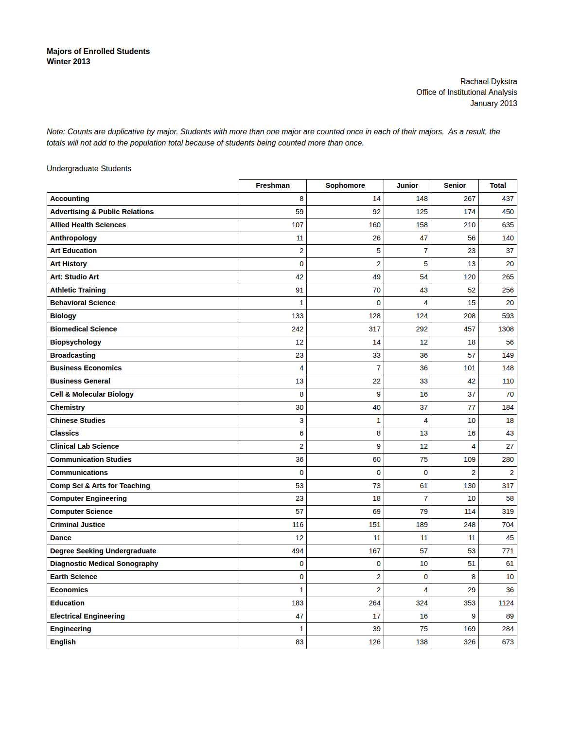Majors of Enrolled Students
Winter 2013
Rachael Dykstra
Office of Institutional Analysis
January 2013
Note: Counts are duplicative by major. Students with more than one major are counted once in each of their majors. As a result, the totals will not add to the population total because of students being counted more than once.
Undergraduate Students
| | Freshman | Sophomore | Junior | Senior | Total |
| --- | --- | --- | --- | --- | --- |
| Accounting | 8 | 14 | 148 | 267 | 437 |
| Advertising & Public Relations | 59 | 92 | 125 | 174 | 450 |
| Allied Health Sciences | 107 | 160 | 158 | 210 | 635 |
| Anthropology | 11 | 26 | 47 | 56 | 140 |
| Art Education | 2 | 5 | 7 | 23 | 37 |
| Art History | 0 | 2 | 5 | 13 | 20 |
| Art: Studio Art | 42 | 49 | 54 | 120 | 265 |
| Athletic Training | 91 | 70 | 43 | 52 | 256 |
| Behavioral Science | 1 | 0 | 4 | 15 | 20 |
| Biology | 133 | 128 | 124 | 208 | 593 |
| Biomedical Science | 242 | 317 | 292 | 457 | 1308 |
| Biopsychology | 12 | 14 | 12 | 18 | 56 |
| Broadcasting | 23 | 33 | 36 | 57 | 149 |
| Business Economics | 4 | 7 | 36 | 101 | 148 |
| Business General | 13 | 22 | 33 | 42 | 110 |
| Cell & Molecular Biology | 8 | 9 | 16 | 37 | 70 |
| Chemistry | 30 | 40 | 37 | 77 | 184 |
| Chinese Studies | 3 | 1 | 4 | 10 | 18 |
| Classics | 6 | 8 | 13 | 16 | 43 |
| Clinical Lab Science | 2 | 9 | 12 | 4 | 27 |
| Communication Studies | 36 | 60 | 75 | 109 | 280 |
| Communications | 0 | 0 | 0 | 2 | 2 |
| Comp Sci & Arts for Teaching | 53 | 73 | 61 | 130 | 317 |
| Computer Engineering | 23 | 18 | 7 | 10 | 58 |
| Computer Science | 57 | 69 | 79 | 114 | 319 |
| Criminal Justice | 116 | 151 | 189 | 248 | 704 |
| Dance | 12 | 11 | 11 | 11 | 45 |
| Degree Seeking Undergraduate | 494 | 167 | 57 | 53 | 771 |
| Diagnostic Medical Sonography | 0 | 0 | 10 | 51 | 61 |
| Earth Science | 0 | 2 | 0 | 8 | 10 |
| Economics | 1 | 2 | 4 | 29 | 36 |
| Education | 183 | 264 | 324 | 353 | 1124 |
| Electrical Engineering | 47 | 17 | 16 | 9 | 89 |
| Engineering | 1 | 39 | 75 | 169 | 284 |
| English | 83 | 126 | 138 | 326 | 673 |